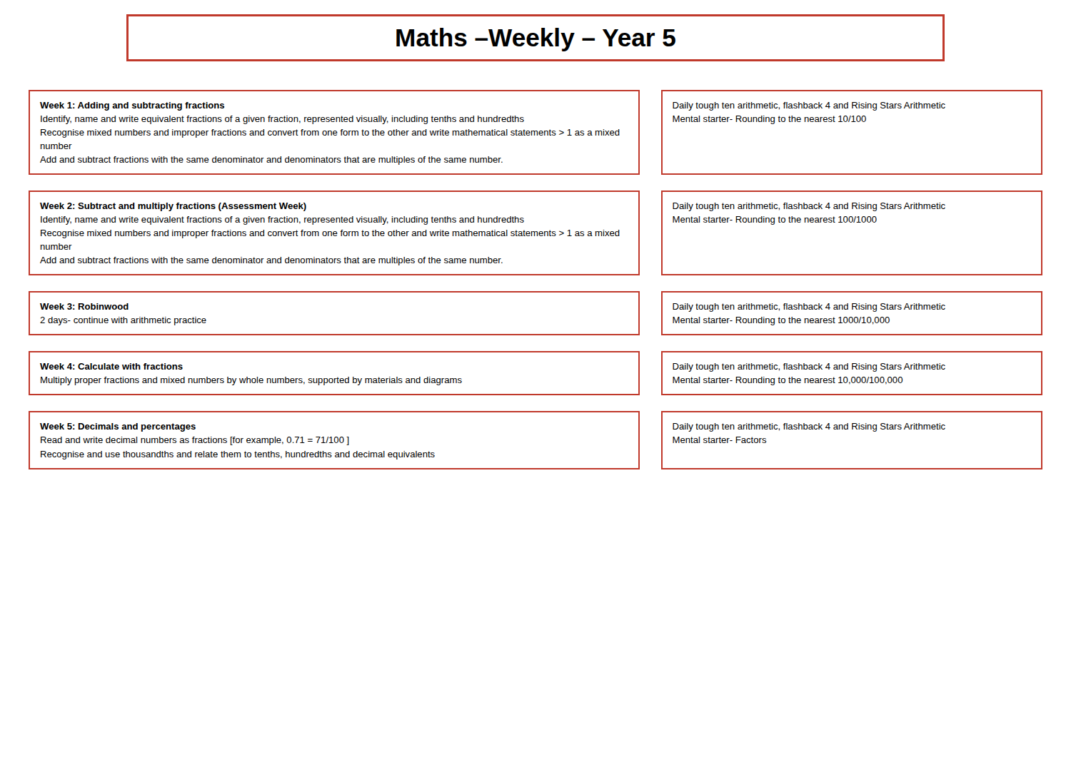Maths –Weekly – Year 5
Week 1: Adding and subtracting fractions
Identify, name and write equivalent fractions of a given fraction, represented visually, including tenths and hundredths
Recognise mixed numbers and improper fractions and convert from one form to the other and write mathematical statements > 1 as a mixed number
Add and subtract fractions with the same denominator and denominators that are multiples of the same number.
Daily tough ten arithmetic, flashback 4 and Rising Stars Arithmetic
Mental starter- Rounding to the nearest 10/100
Week 2: Subtract and multiply fractions (Assessment Week)
Identify, name and write equivalent fractions of a given fraction, represented visually, including tenths and hundredths
Recognise mixed numbers and improper fractions and convert from one form to the other and write mathematical statements > 1 as a mixed number
Add and subtract fractions with the same denominator and denominators that are multiples of the same number.
Daily tough ten arithmetic, flashback 4 and Rising Stars Arithmetic
Mental starter- Rounding to the nearest 100/1000
Week 3: Robinwood
2 days- continue with arithmetic practice
Daily tough ten arithmetic, flashback 4 and Rising Stars Arithmetic
Mental starter- Rounding to the nearest 1000/10,000
Week 4: Calculate with fractions
Multiply proper fractions and mixed numbers by whole numbers, supported by materials and diagrams
Daily tough ten arithmetic, flashback 4 and Rising Stars Arithmetic
Mental starter- Rounding to the nearest 10,000/100,000
Week 5: Decimals and percentages
Read and write decimal numbers as fractions [for example, 0.71 = 71/100 ]
Recognise and use thousandths and relate them to tenths, hundredths and decimal equivalents
Daily tough ten arithmetic, flashback 4 and Rising Stars Arithmetic
Mental starter- Factors